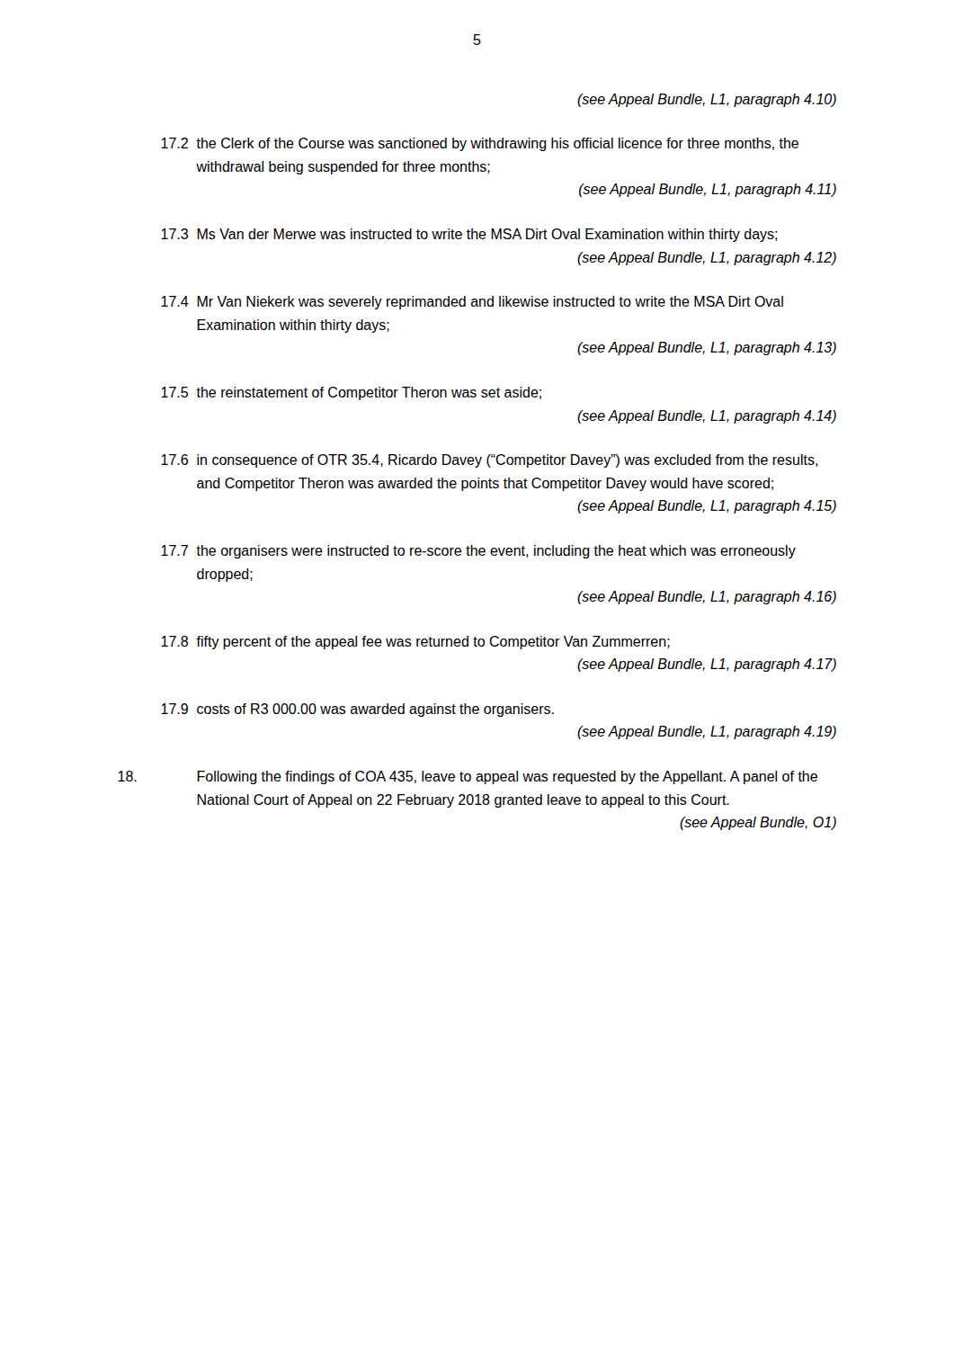5
(see Appeal Bundle, L1, paragraph 4.10)
17.2
the Clerk of the Course was sanctioned by withdrawing his official licence for three months, the withdrawal being suspended for three months;
(see Appeal Bundle, L1, paragraph 4.11)
17.3
Ms Van der Merwe was instructed to write the MSA Dirt Oval Examination within thirty days;
(see Appeal Bundle, L1, paragraph 4.12)
17.4
Mr Van Niekerk was severely reprimanded and likewise instructed to write the MSA Dirt Oval Examination within thirty days;
(see Appeal Bundle, L1, paragraph 4.13)
17.5
the reinstatement of Competitor Theron was set aside;
(see Appeal Bundle, L1, paragraph 4.14)
17.6
in consequence of OTR 35.4, Ricardo Davey (“Competitor Davey”) was excluded from the results, and Competitor Theron was awarded the points that Competitor Davey would have scored;
(see Appeal Bundle, L1, paragraph 4.15)
17.7
the organisers were instructed to re-score the event, including the heat which was erroneously dropped;
(see Appeal Bundle, L1, paragraph 4.16)
17.8
fifty percent of the appeal fee was returned to Competitor Van Zummerren;
(see Appeal Bundle, L1, paragraph 4.17)
17.9
costs of R3 000.00 was awarded against the organisers.
(see Appeal Bundle, L1, paragraph 4.19)
18.
Following the findings of COA 435, leave to appeal was requested by the Appellant. A panel of the National Court of Appeal on 22 February 2018 granted leave to appeal to this Court.
(see Appeal Bundle, O1)